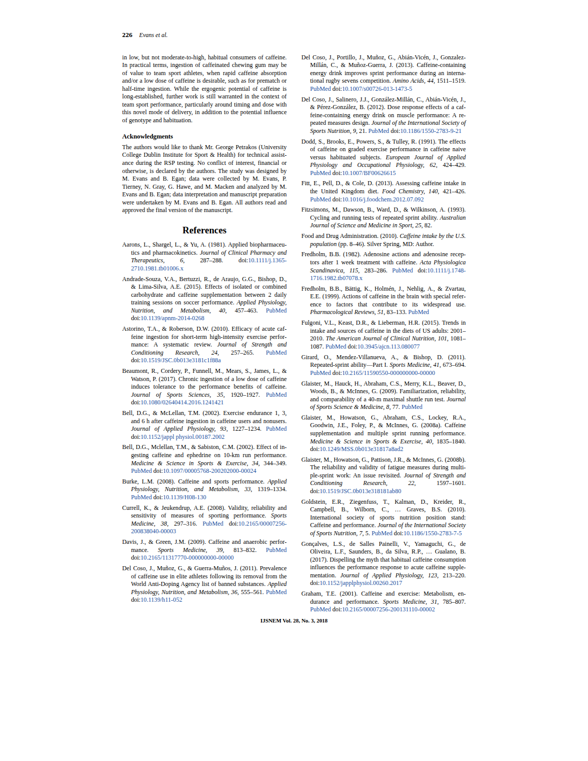226 Evans et al.
in low, but not moderate-to-high, habitual consumers of caffeine. In practical terms, ingestion of caffeinated chewing gum may be of value to team sport athletes, when rapid caffeine absorption and/or a low dose of caffeine is desirable, such as for prematch or half-time ingestion. While the ergogenic potential of caffeine is long-established, further work is still warranted in the context of team sport performance, particularly around timing and dose with this novel mode of delivery, in addition to the potential influence of genotype and habituation.
Acknowledgments
The authors would like to thank Mr. George Petrakos (University College Dublin Institute for Sport & Health) for technical assistance during the RSP testing. No conflict of interest, financial or otherwise, is declared by the authors. The study was designed by M. Evans and B. Egan; data were collected by M. Evans, P. Tierney, N. Gray, G. Hawe, and M. Macken and analyzed by M. Evans and B. Egan; data interpretation and manuscript preparation were undertaken by M. Evans and B. Egan. All authors read and approved the final version of the manuscript.
References
Aarons, L., Shargel, L., & Yu, A. (1981). Applied biopharmaceutics and pharmacokinetics. Journal of Clinical Pharmacy and Therapeutics, 6, 287–288. doi:10.1111/j.1365-2710.1981.tb01006.x
Andrade-Souza, V.A., Bertuzzi, R., de Araujo, G.G., Bishop, D., & Lima-Silva, A.E. (2015). Effects of isolated or combined carbohydrate and caffeine supplementation between 2 daily training sessions on soccer performance. Applied Physiology, Nutrition, and Metabolism, 40, 457–463. PubMed doi:10.1139/apnm-2014-0268
Astorino, T.A., & Roberson, D.W. (2010). Efficacy of acute caffeine ingestion for short-term high-intensity exercise performance: A systematic review. Journal of Strength and Conditioning Research, 24, 257–265. PubMed doi:10.1519/JSC.0b013e3181c1f88a
Beaumont, R., Cordery, P., Funnell, M., Mears, S., James, L., & Watson, P. (2017). Chronic ingestion of a low dose of caffeine induces tolerance to the performance benefits of caffeine. Journal of Sports Sciences, 35, 1920–1927. PubMed doi:10.1080/02640414.2016.1241421
Bell, D.G., & McLellan, T.M. (2002). Exercise endurance 1, 3, and 6 h after caffeine ingestion in caffeine users and nonusers. Journal of Applied Physiology, 93, 1227–1234. PubMed doi:10.1152/jappl physiol.00187.2002
Bell, D.G., Mclellan, T.M., & Sabiston, C.M. (2002). Effect of ingesting caffeine and ephedrine on 10-km run performance. Medicine & Science in Sports & Exercise, 34, 344–349. PubMed doi:10.1097/00005768-200202000-00024
Burke, L.M. (2008). Caffeine and sports performance. Applied Physiology, Nutrition, and Metabolism, 33, 1319–1334. PubMed doi:10.1139/H08-130
Currell, K., & Jeukendrup, A.E. (2008). Validity, reliability and sensitivity of measures of sporting performance. Sports Medicine, 38, 297–316. PubMed doi:10.2165/00007256-200838040-00003
Davis, J., & Green, J.M. (2009). Caffeine and anaerobic performance. Sports Medicine, 39, 813–832. PubMed doi:10.2165/11317770-000000000-00000
Del Coso, J., Muñoz, G., & Guerra-Muños, J. (2011). Prevalence of caffeine use in elite athletes following its removal from the World Anti-Doping Agency list of banned substances. Applied Physiology, Nutrition, and Metabolism, 36, 555–561. PubMed doi:10.1139/h11-052
Del Coso, J., Portillo, J., Muñoz, G., Abián-Vicén, J., Gonzalez-Millán, C., & Muñoz-Guerra, J. (2013). Caffeine-containing energy drink improves sprint performance during an international rugby sevens competition. Amino Acids, 44, 1511–1519. PubMed doi:10.1007/s00726-013-1473-5
Del Coso, J., Salinero, J.J., González-Millán, C., Abián-Vicén, J., & Pérez-González, B. (2012). Dose response effects of a caffeine-containing energy drink on muscle performance: A repeated measures design. Journal of the International Society of Sports Nutrition, 9, 21. PubMed doi:10.1186/1550-2783-9-21
Dodd, S., Brooks, E., Powers, S., & Tulley, R. (1991). The effects of caffeine on graded exercise performance in caffeine naive versus habituated subjects. European Journal of Applied Physiology and Occupational Physiology, 62, 424–429. PubMed doi:10.1007/BF00626615
Fitt, E., Pell, D., & Cole, D. (2013). Assessing caffeine intake in the United Kingdom diet. Food Chemistry, 140, 421–426. PubMed doi:10.1016/j.foodchem.2012.07.092
Fitzsimons, M., Dawson, B., Ward, D., & Wilkinson, A. (1993). Cycling and running tests of repeated sprint ability. Australian Journal of Science and Medicine in Sport, 25, 82.
Food and Drug Administration. (2010). Caffeine intake by the U.S. population (pp. 8–46). Silver Spring, MD: Author.
Fredholm, B.B. (1982). Adenosine actions and adenosine receptors after 1 week treatment with caffeine. Acta Physiologica Scandinavica, 115, 283–286. PubMed doi:10.1111/j.1748-1716.1982.tb07078.x
Fredholm, B.B., Bättig, K., Holmén, J., Nehlig, A., & Zvartau, E.E. (1999). Actions of caffeine in the brain with special reference to factors that contribute to its widespread use. Pharmacological Reviews, 51, 83–133. PubMed
Fulgoni, V.L., Keast, D.R., & Lieberman, H.R. (2015). Trends in intake and sources of caffeine in the diets of US adults: 2001–2010. The American Journal of Clinical Nutrition, 101, 1081–1087. PubMed doi:10.3945/ajcn.113.080077
Girard, O., Mendez-Villanueva, A., & Bishop, D. (2011). Repeated-sprint ability—Part I. Sports Medicine, 41, 673–694. PubMed doi:10.2165/11590550-000000000-00000
Glaister, M., Hauck, H., Abraham, C.S., Merry, K.L., Beaver, D., Woods, B., & McInnes, G. (2009). Familiarization, reliability, and comparability of a 40-m maximal shuttle run test. Journal of Sports Science & Medicine, 8, 77. PubMed
Glaister, M., Howatson, G., Abraham, C.S., Lockey, R.A., Goodwin, J.E., Foley, P., & McInnes, G. (2008a). Caffeine supplementation and multiple sprint running performance. Medicine & Science in Sports & Exercise, 40, 1835–1840. doi:10.1249/MSS.0b013e31817a8ad2
Glaister, M., Howatson, G., Pattison, J.R., & McInnes, G. (2008b). The reliability and validity of fatigue measures during multiple-sprint work: An issue revisited. Journal of Strength and Conditioning Research, 22, 1597–1601. doi:10.1519/JSC.0b013e318181ab80
Goldstein, E.R., Ziegenfuss, T., Kalman, D., Kreider, R., Campbell, B., Wilborn, C., … Graves, B.S. (2010). International society of sports nutrition position stand: Caffeine and performance. Journal of the International Society of Sports Nutrition, 7, 5. PubMed doi:10.1186/1550-2783-7-5
Gonçalves, L.S., de Salles Painelli, V., Yamaguchi, G., de Oliveira, L.F., Saunders, B., da Silva, R.P., … Gualano, B. (2017). Dispelling the myth that habitual caffeine consumption influences the performance response to acute caffeine supplementation. Journal of Applied Physiology, 123, 213–220. doi:10.1152/japplphysiol.00260.2017
Graham, T.E. (2001). Caffeine and exercise: Metabolism, endurance and performance. Sports Medicine, 31, 785–807. PubMed doi:10.2165/00007256-200131110-00002
IJSNEM Vol. 28, No. 3, 2018